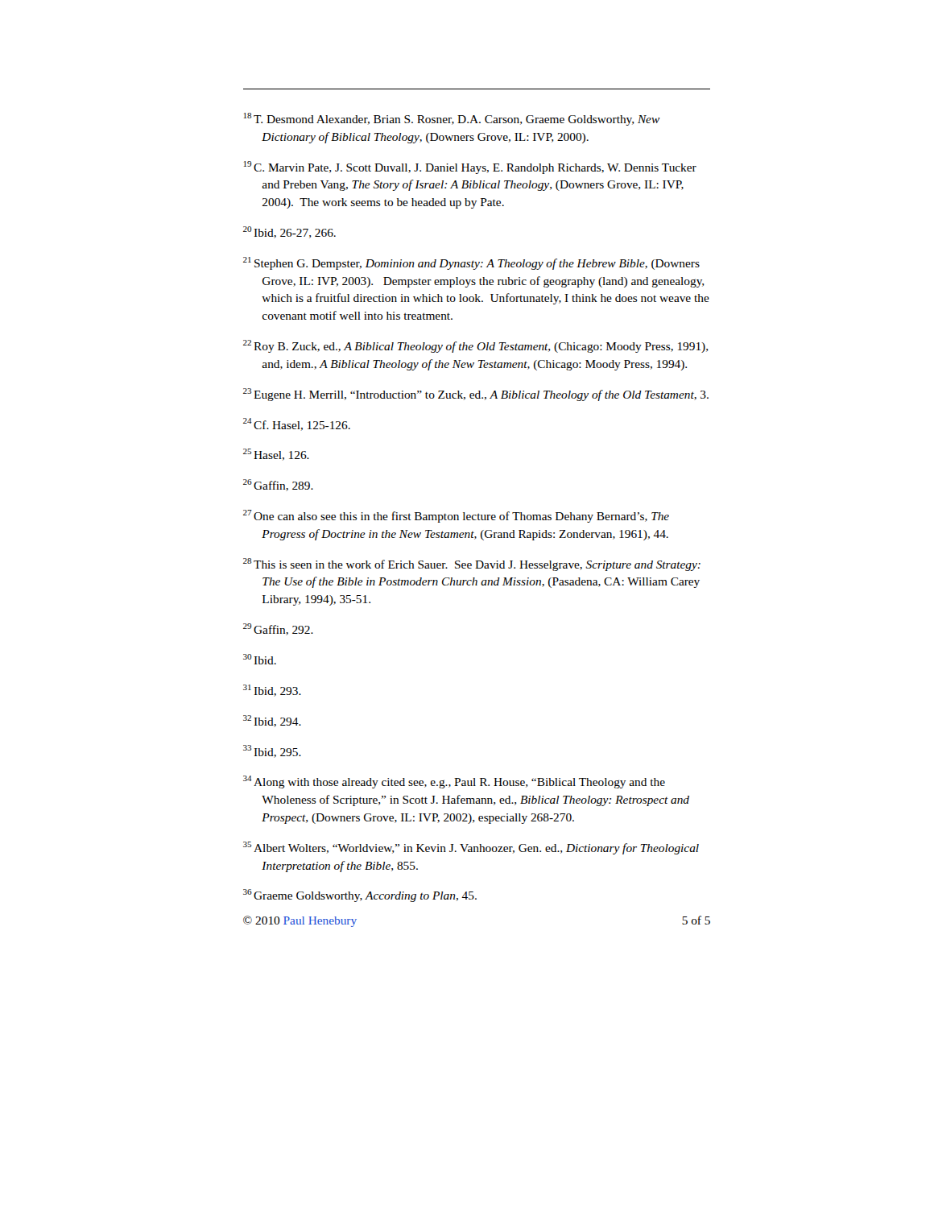18T. Desmond Alexander, Brian S. Rosner, D.A. Carson, Graeme Goldsworthy, New Dictionary of Biblical Theology, (Downers Grove, IL: IVP, 2000).
19C. Marvin Pate, J. Scott Duvall, J. Daniel Hays, E. Randolph Richards, W. Dennis Tucker and Preben Vang, The Story of Israel: A Biblical Theology, (Downers Grove, IL: IVP, 2004). The work seems to be headed up by Pate.
20Ibid, 26-27, 266.
21Stephen G. Dempster, Dominion and Dynasty: A Theology of the Hebrew Bible, (Downers Grove, IL: IVP, 2003). Dempster employs the rubric of geography (land) and genealogy, which is a fruitful direction in which to look. Unfortunately, I think he does not weave the covenant motif well into his treatment.
22Roy B. Zuck, ed., A Biblical Theology of the Old Testament, (Chicago: Moody Press, 1991), and, idem., A Biblical Theology of the New Testament, (Chicago: Moody Press, 1994).
23Eugene H. Merrill, “Introduction” to Zuck, ed., A Biblical Theology of the Old Testament, 3.
24Cf. Hasel, 125-126.
25Hasel, 126.
26Gaffin, 289.
27One can also see this in the first Bampton lecture of Thomas Dehany Bernard’s, The Progress of Doctrine in the New Testament, (Grand Rapids: Zondervan, 1961), 44.
28This is seen in the work of Erich Sauer. See David J. Hesselgrave, Scripture and Strategy: The Use of the Bible in Postmodern Church and Mission, (Pasadena, CA: William Carey Library, 1994), 35-51.
29Gaffin, 292.
30Ibid.
31Ibid, 293.
32Ibid, 294.
33Ibid, 295.
34Along with those already cited see, e.g., Paul R. House, “Biblical Theology and the Wholeness of Scripture,” in Scott J. Hafemann, ed., Biblical Theology: Retrospect and Prospect, (Downers Grove, IL: IVP, 2002), especially 268-270.
35Albert Wolters, “Worldview,” in Kevin J. Vanhoozer, Gen. ed., Dictionary for Theological Interpretation of the Bible, 855.
36Graeme Goldsworthy, According to Plan, 45.
© 2010 Paul Henebury 5 of 5